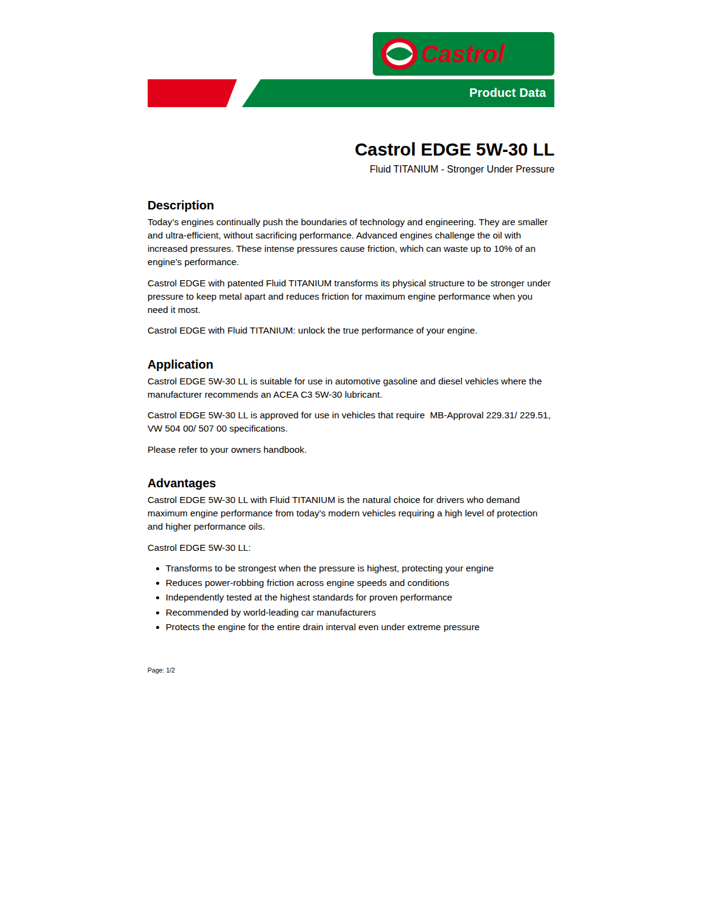Castrol
Product Data
Castrol EDGE 5W-30 LL
Fluid TITANIUM - Stronger Under Pressure
Description
Today’s engines continually push the boundaries of technology and engineering. They are smaller and ultra-efficient, without sacrificing performance. Advanced engines challenge the oil with increased pressures. These intense pressures cause friction, which can waste up to 10% of an engine’s performance.
Castrol EDGE with patented Fluid TITANIUM transforms its physical structure to be stronger under pressure to keep metal apart and reduces friction for maximum engine performance when you need it most.
Castrol EDGE with Fluid TITANIUM: unlock the true performance of your engine.
Application
Castrol EDGE 5W-30 LL is suitable for use in automotive gasoline and diesel vehicles where the manufacturer recommends an ACEA C3 5W-30 lubricant.
Castrol EDGE 5W-30 LL is approved for use in vehicles that require MB-Approval 229.31/ 229.51, VW 504 00/ 507 00 specifications.
Please refer to your owners handbook.
Advantages
Castrol EDGE 5W-30 LL with Fluid TITANIUM is the natural choice for drivers who demand maximum engine performance from today’s modern vehicles requiring a high level of protection and higher performance oils.
Castrol EDGE 5W-30 LL:
Transforms to be strongest when the pressure is highest, protecting your engine
Reduces power-robbing friction across engine speeds and conditions
Independently tested at the highest standards for proven performance
Recommended by world-leading car manufacturers
Protects the engine for the entire drain interval even under extreme pressure
Page: 1/2